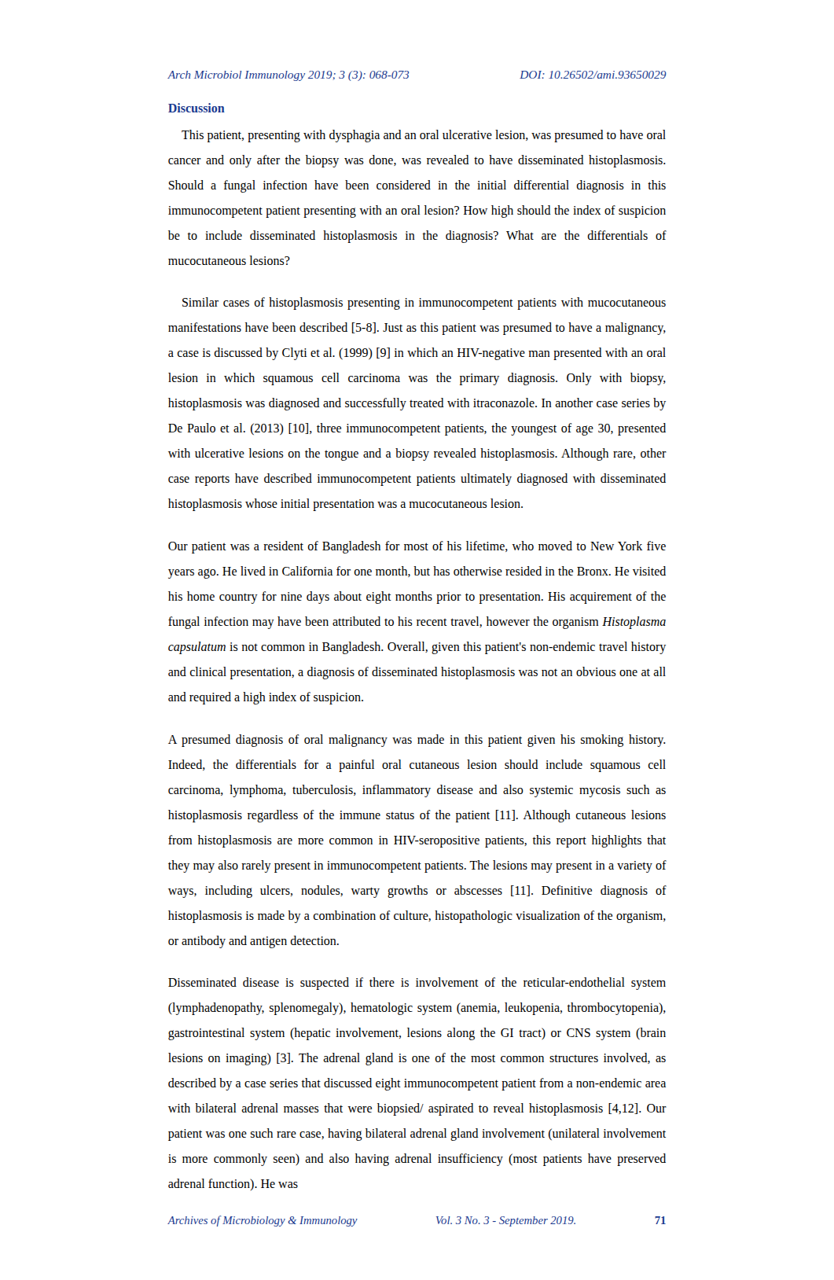Arch Microbiol Immunology 2019; 3 (3): 068-073
DOI: 10.26502/ami.93650029
Discussion
This patient, presenting with dysphagia and an oral ulcerative lesion, was presumed to have oral cancer and only after the biopsy was done, was revealed to have disseminated histoplasmosis. Should a fungal infection have been considered in the initial differential diagnosis in this immunocompetent patient presenting with an oral lesion? How high should the index of suspicion be to include disseminated histoplasmosis in the diagnosis? What are the differentials of mucocutaneous lesions?
Similar cases of histoplasmosis presenting in immunocompetent patients with mucocutaneous manifestations have been described [5-8]. Just as this patient was presumed to have a malignancy, a case is discussed by Clyti et al. (1999) [9] in which an HIV-negative man presented with an oral lesion in which squamous cell carcinoma was the primary diagnosis. Only with biopsy, histoplasmosis was diagnosed and successfully treated with itraconazole. In another case series by De Paulo et al. (2013) [10], three immunocompetent patients, the youngest of age 30, presented with ulcerative lesions on the tongue and a biopsy revealed histoplasmosis. Although rare, other case reports have described immunocompetent patients ultimately diagnosed with disseminated histoplasmosis whose initial presentation was a mucocutaneous lesion.
Our patient was a resident of Bangladesh for most of his lifetime, who moved to New York five years ago. He lived in California for one month, but has otherwise resided in the Bronx. He visited his home country for nine days about eight months prior to presentation. His acquirement of the fungal infection may have been attributed to his recent travel, however the organism Histoplasma capsulatum is not common in Bangladesh. Overall, given this patient's non-endemic travel history and clinical presentation, a diagnosis of disseminated histoplasmosis was not an obvious one at all and required a high index of suspicion.
A presumed diagnosis of oral malignancy was made in this patient given his smoking history. Indeed, the differentials for a painful oral cutaneous lesion should include squamous cell carcinoma, lymphoma, tuberculosis, inflammatory disease and also systemic mycosis such as histoplasmosis regardless of the immune status of the patient [11]. Although cutaneous lesions from histoplasmosis are more common in HIV-seropositive patients, this report highlights that they may also rarely present in immunocompetent patients. The lesions may present in a variety of ways, including ulcers, nodules, warty growths or abscesses [11]. Definitive diagnosis of histoplasmosis is made by a combination of culture, histopathologic visualization of the organism, or antibody and antigen detection.
Disseminated disease is suspected if there is involvement of the reticular-endothelial system (lymphadenopathy, splenomegaly), hematologic system (anemia, leukopenia, thrombocytopenia), gastrointestinal system (hepatic involvement, lesions along the GI tract) or CNS system (brain lesions on imaging) [3]. The adrenal gland is one of the most common structures involved, as described by a case series that discussed eight immunocompetent patient from a non-endemic area with bilateral adrenal masses that were biopsied/ aspirated to reveal histoplasmosis [4,12]. Our patient was one such rare case, having bilateral adrenal gland involvement (unilateral involvement is more commonly seen) and also having adrenal insufficiency (most patients have preserved adrenal function). He was
Archives of Microbiology & Immunology
Vol. 3 No. 3 - September 2019.
71